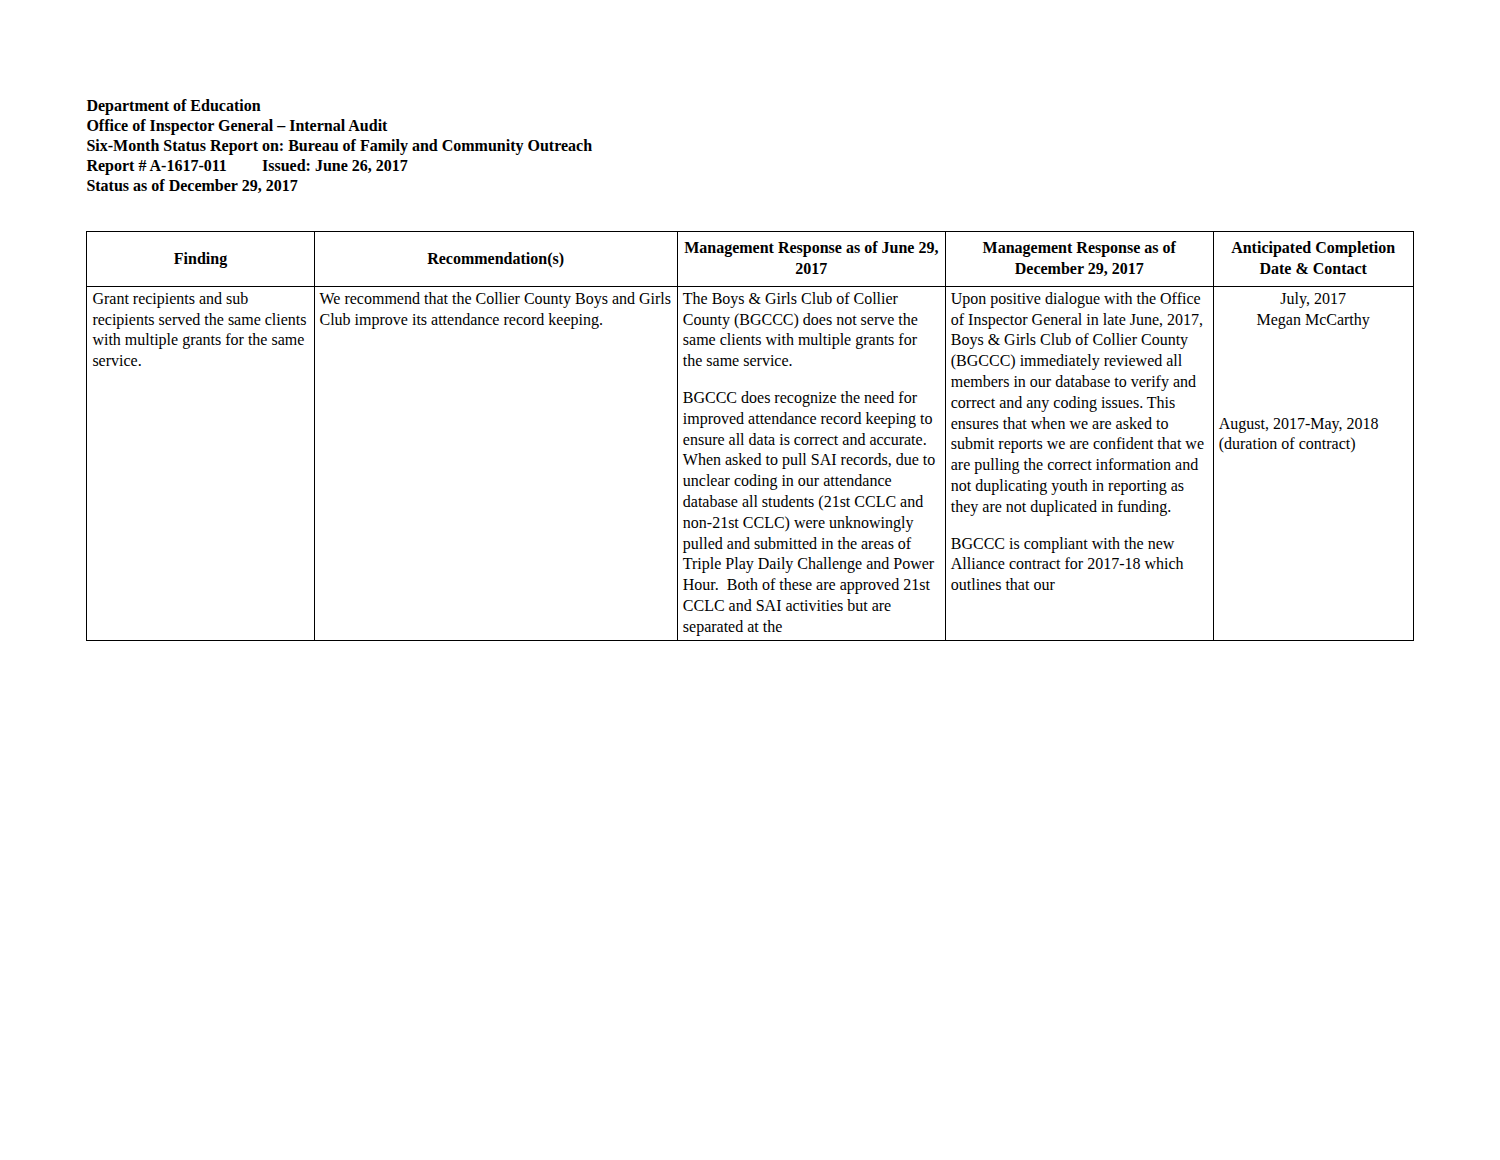Department of Education
Office of Inspector General – Internal Audit
Six-Month Status Report on: Bureau of Family and Community Outreach
Report # A-1617-011 Issued: June 26, 2017
Status as of December 29, 2017
| Finding | Recommendation(s) | Management Response as of June 29, 2017 | Management Response as of December 29, 2017 | Anticipated Completion Date & Contact |
| --- | --- | --- | --- | --- |
| Grant recipients and sub recipients served the same clients with multiple grants for the same service. | We recommend that the Collier County Boys and Girls Club improve its attendance record keeping. | The Boys & Girls Club of Collier County (BGCCC) does not serve the same clients with multiple grants for the same service. BGCCC does recognize the need for improved attendance record keeping to ensure all data is correct and accurate. When asked to pull SAI records, due to unclear coding in our attendance database all students (21st CCLC and non-21st CCLC) were unknowingly pulled and submitted in the areas of Triple Play Daily Challenge and Power Hour. Both of these are approved 21st CCLC and SAI activities but are separated at the | Upon positive dialogue with the Office of Inspector General in late June, 2017, Boys & Girls Club of Collier County (BGCCC) immediately reviewed all members in our database to verify and correct and any coding issues. This ensures that when we are asked to submit reports we are confident that we are pulling the correct information and not duplicating youth in reporting as they are not duplicated in funding. BGCCC is compliant with the new Alliance contract for 2017-18 which outlines that our | July, 2017 Megan McCarthy August, 2017-May, 2018 (duration of contract) |